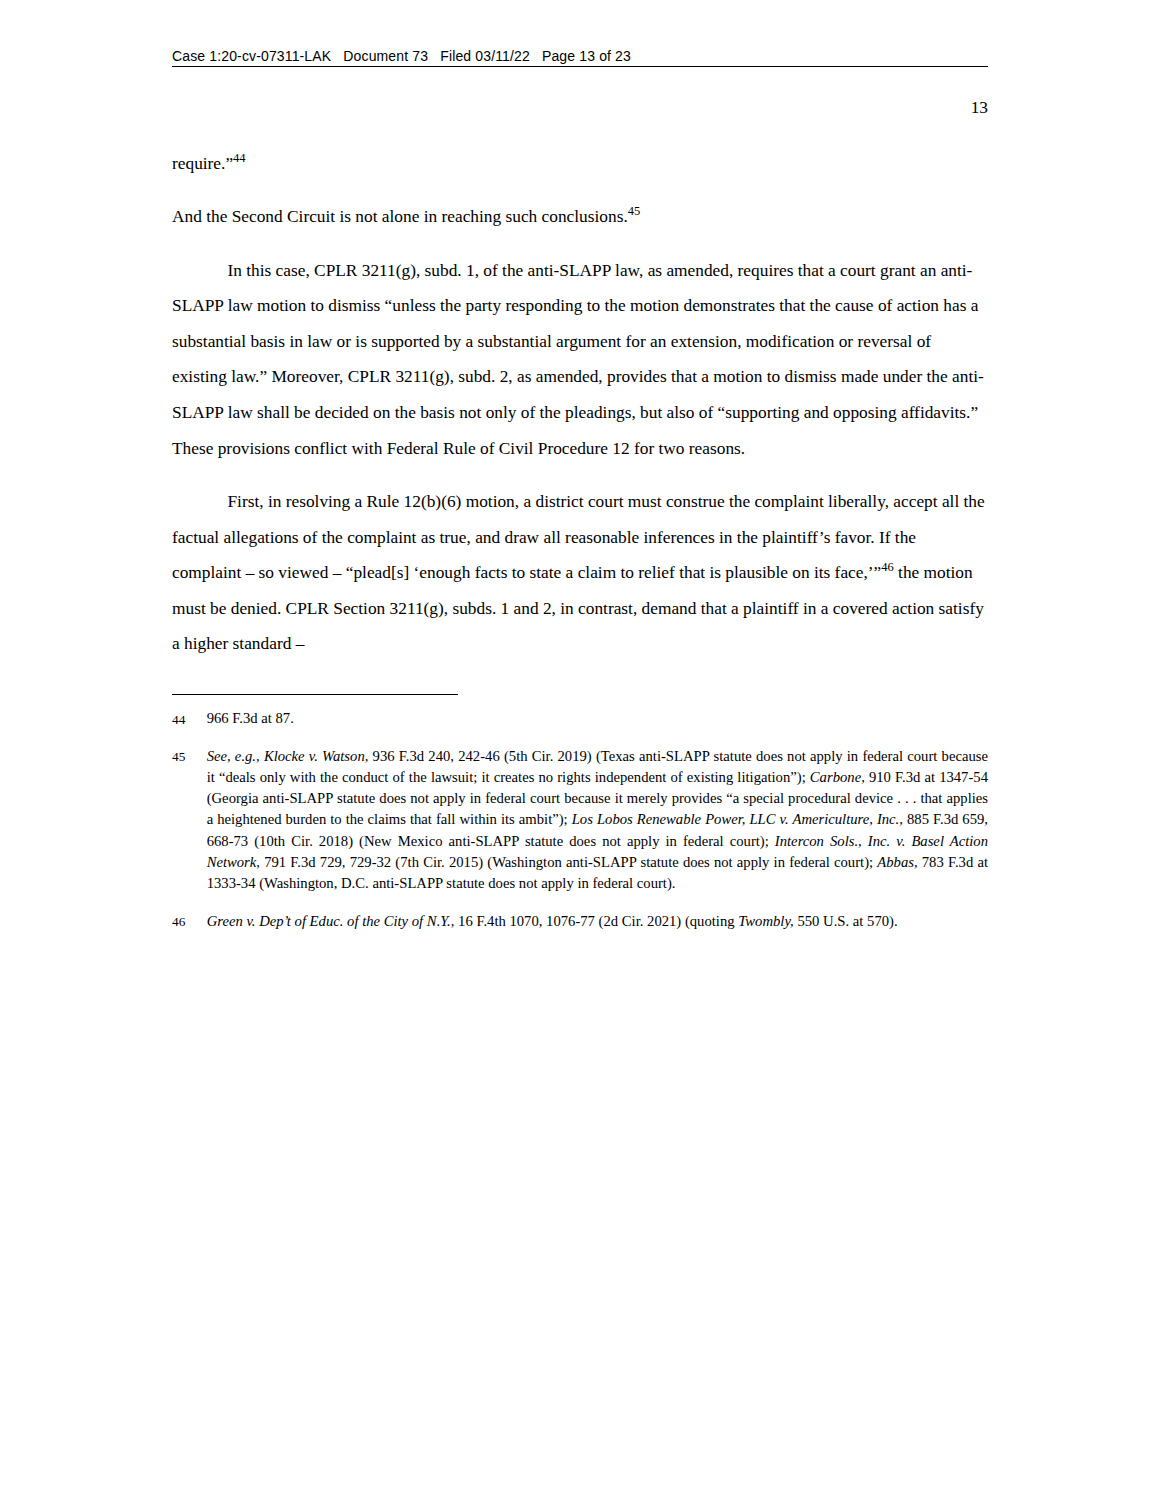Case 1:20-cv-07311-LAK Document 73 Filed 03/11/22 Page 13 of 23
13
require.”44
And the Second Circuit is not alone in reaching such conclusions.45
In this case, CPLR 3211(g), subd. 1, of the anti-SLAPP law, as amended, requires that a court grant an anti-SLAPP law motion to dismiss “unless the party responding to the motion demonstrates that the cause of action has a substantial basis in law or is supported by a substantial argument for an extension, modification or reversal of existing law.” Moreover, CPLR 3211(g), subd. 2, as amended, provides that a motion to dismiss made under the anti-SLAPP law shall be decided on the basis not only of the pleadings, but also of “supporting and opposing affidavits.” These provisions conflict with Federal Rule of Civil Procedure 12 for two reasons.
First, in resolving a Rule 12(b)(6) motion, a district court must construe the complaint liberally, accept all the factual allegations of the complaint as true, and draw all reasonable inferences in the plaintiff’s favor. If the complaint – so viewed – “plead[s] ‘enough facts to state a claim to relief that is plausible on its face,’”46 the motion must be denied. CPLR Section 3211(g), subds. 1 and 2, in contrast, demand that a plaintiff in a covered action satisfy a higher standard –
44
966 F.3d at 87.
45
See, e.g., Klocke v. Watson, 936 F.3d 240, 242-46 (5th Cir. 2019) (Texas anti-SLAPP statute does not apply in federal court because it “deals only with the conduct of the lawsuit; it creates no rights independent of existing litigation”); Carbone, 910 F.3d at 1347-54 (Georgia anti-SLAPP statute does not apply in federal court because it merely provides “a special procedural device . . . that applies a heightened burden to the claims that fall within its ambit”); Los Lobos Renewable Power, LLC v. Americulture, Inc., 885 F.3d 659, 668-73 (10th Cir. 2018) (New Mexico anti-SLAPP statute does not apply in federal court); Intercon Sols., Inc. v. Basel Action Network, 791 F.3d 729, 729-32 (7th Cir. 2015) (Washington anti-SLAPP statute does not apply in federal court); Abbas, 783 F.3d at 1333-34 (Washington, D.C. anti-SLAPP statute does not apply in federal court).
46
Green v. Dep’t of Educ. of the City of N.Y., 16 F.4th 1070, 1076-77 (2d Cir. 2021) (quoting Twombly, 550 U.S. at 570).